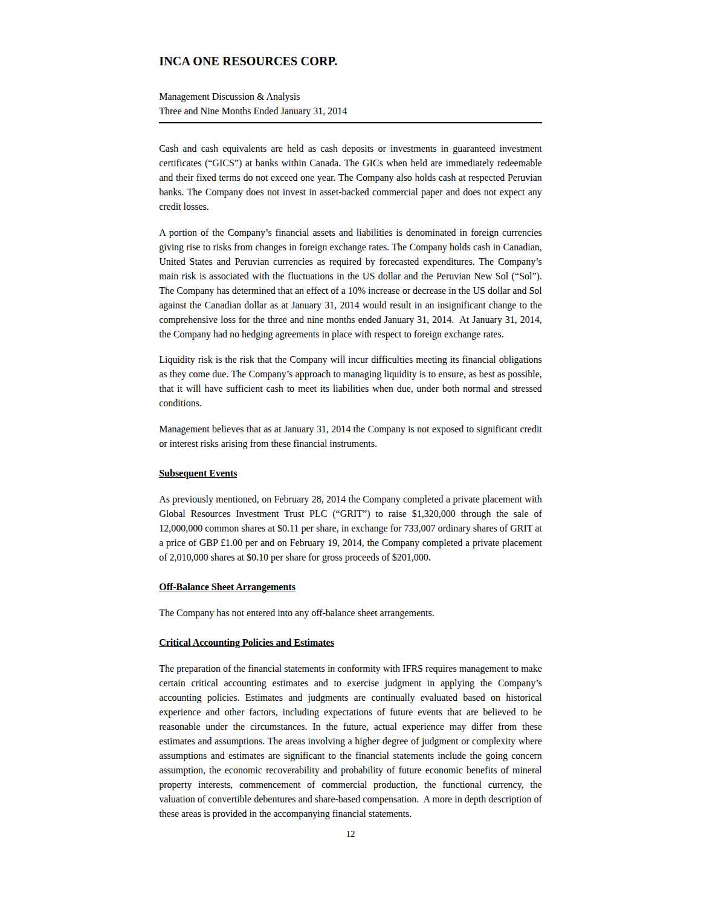INCA ONE RESOURCES CORP.
Management Discussion & Analysis
Three and Nine Months Ended January 31, 2014
Cash and cash equivalents are held as cash deposits or investments in guaranteed investment certificates (“GICS”) at banks within Canada. The GICs when held are immediately redeemable and their fixed terms do not exceed one year. The Company also holds cash at respected Peruvian banks. The Company does not invest in asset-backed commercial paper and does not expect any credit losses.
A portion of the Company’s financial assets and liabilities is denominated in foreign currencies giving rise to risks from changes in foreign exchange rates. The Company holds cash in Canadian, United States and Peruvian currencies as required by forecasted expenditures. The Company’s main risk is associated with the fluctuations in the US dollar and the Peruvian New Sol (“Sol”). The Company has determined that an effect of a 10% increase or decrease in the US dollar and Sol against the Canadian dollar as at January 31, 2014 would result in an insignificant change to the comprehensive loss for the three and nine months ended January 31, 2014. At January 31, 2014, the Company had no hedging agreements in place with respect to foreign exchange rates.
Liquidity risk is the risk that the Company will incur difficulties meeting its financial obligations as they come due. The Company’s approach to managing liquidity is to ensure, as best as possible, that it will have sufficient cash to meet its liabilities when due, under both normal and stressed conditions.
Management believes that as at January 31, 2014 the Company is not exposed to significant credit or interest risks arising from these financial instruments.
Subsequent Events
As previously mentioned, on February 28, 2014 the Company completed a private placement with Global Resources Investment Trust PLC (“GRIT”) to raise $1,320,000 through the sale of 12,000,000 common shares at $0.11 per share, in exchange for 733,007 ordinary shares of GRIT at a price of GBP £1.00 per and on February 19, 2014, the Company completed a private placement of 2,010,000 shares at $0.10 per share for gross proceeds of $201,000.
Off-Balance Sheet Arrangements
The Company has not entered into any off-balance sheet arrangements.
Critical Accounting Policies and Estimates
The preparation of the financial statements in conformity with IFRS requires management to make certain critical accounting estimates and to exercise judgment in applying the Company’s accounting policies. Estimates and judgments are continually evaluated based on historical experience and other factors, including expectations of future events that are believed to be reasonable under the circumstances. In the future, actual experience may differ from these estimates and assumptions. The areas involving a higher degree of judgment or complexity where assumptions and estimates are significant to the financial statements include the going concern assumption, the economic recoverability and probability of future economic benefits of mineral property interests, commencement of commercial production, the functional currency, the valuation of convertible debentures and share-based compensation. A more in depth description of these areas is provided in the accompanying financial statements.
12